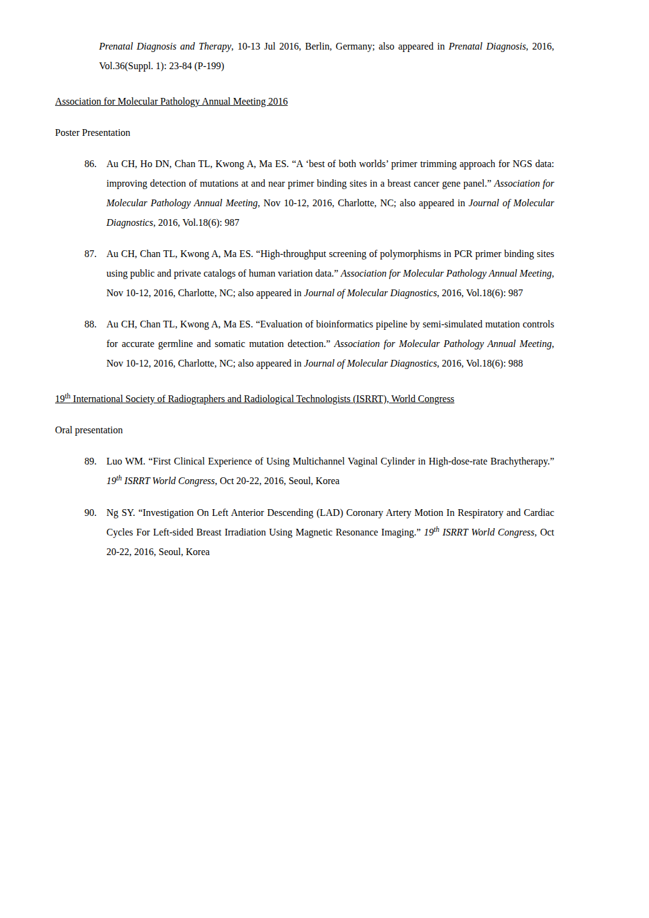Prenatal Diagnosis and Therapy, 10-13 Jul 2016, Berlin, Germany; also appeared in Prenatal Diagnosis, 2016, Vol.36(Suppl. 1): 23-84 (P-199)
Association for Molecular Pathology Annual Meeting 2016
Poster Presentation
Au CH, Ho DN, Chan TL, Kwong A, Ma ES. “A ‘best of both worlds’ primer trimming approach for NGS data: improving detection of mutations at and near primer binding sites in a breast cancer gene panel.” Association for Molecular Pathology Annual Meeting, Nov 10-12, 2016, Charlotte, NC; also appeared in Journal of Molecular Diagnostics, 2016, Vol.18(6): 987
Au CH, Chan TL, Kwong A, Ma ES. “High-throughput screening of polymorphisms in PCR primer binding sites using public and private catalogs of human variation data.” Association for Molecular Pathology Annual Meeting, Nov 10-12, 2016, Charlotte, NC; also appeared in Journal of Molecular Diagnostics, 2016, Vol.18(6): 987
Au CH, Chan TL, Kwong A, Ma ES. “Evaluation of bioinformatics pipeline by semi-simulated mutation controls for accurate germline and somatic mutation detection.” Association for Molecular Pathology Annual Meeting, Nov 10-12, 2016, Charlotte, NC; also appeared in Journal of Molecular Diagnostics, 2016, Vol.18(6): 988
19th International Society of Radiographers and Radiological Technologists (ISRRT), World Congress
Oral presentation
Luo WM. “First Clinical Experience of Using Multichannel Vaginal Cylinder in High-dose-rate Brachytherapy.” 19th ISRRT World Congress, Oct 20-22, 2016, Seoul, Korea
Ng SY. “Investigation On Left Anterior Descending (LAD) Coronary Artery Motion In Respiratory and Cardiac Cycles For Left-sided Breast Irradiation Using Magnetic Resonance Imaging.” 19th ISRRT World Congress, Oct 20-22, 2016, Seoul, Korea